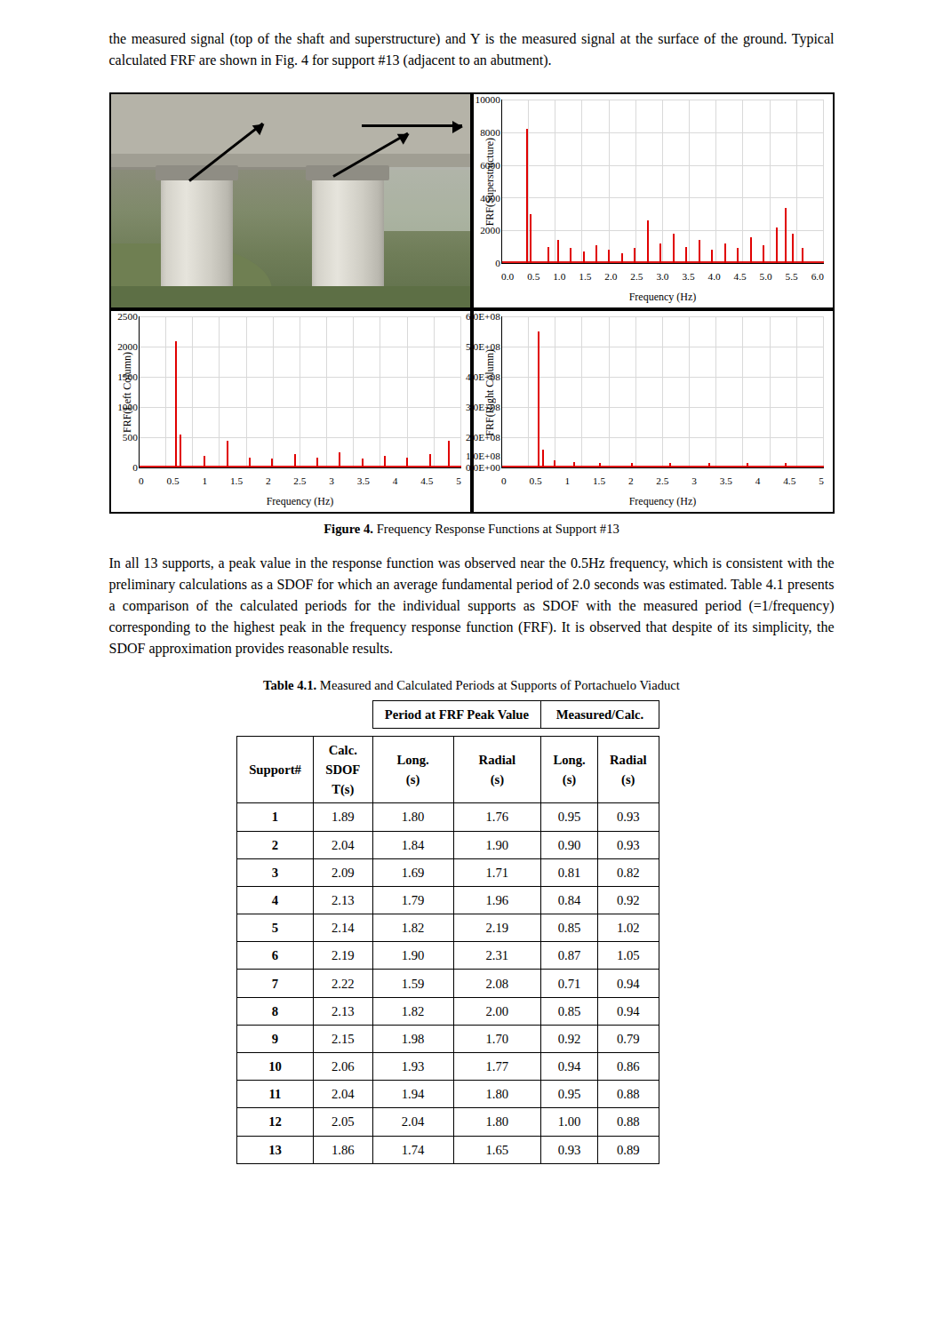the measured signal (top of the shaft and superstructure) and Y is the measured signal at the surface of the ground. Typical calculated FRF are shown in Fig. 4 for support #13 (adjacent to an abutment).
FRF(Superstructure)
10000 8000 6000 4000 2000 0
0.00.51.01.52.02.53.03.54.04.55.05.56.0
Frequency (Hz)
FRF(Left Column)
2500 2000 1500 1000 500 0
00.511.522.533.544.55
Frequency (Hz)
FRF(Right Column)
6.0E+08 5.0E+08 4.0E+08 3.0E+08 2.0E+08 1.0E+08 0.0E+00
00.511.522.533.544.55
Frequency (Hz)
Figure 4. Frequency Response Functions at Support #13
In all 13 supports, a peak value in the response function was observed near the 0.5Hz frequency, which is consistent with the preliminary calculations as a SDOF for which an average fundamental period of 2.0 seconds was estimated. Table 4.1 presents a comparison of the calculated periods for the individual supports as SDOF with the measured period (=1/frequency) corresponding to the highest peak in the frequency response function (FRF). It is observed that despite of its simplicity, the SDOF approximation provides reasonable results.
Table 4.1. Measured and Calculated Periods at Supports of Portachuelo Viaduct
| | | Period at FRF Peak Value | Measured/Calc. |
| --- | --- | --- | --- |
| Support# | Calc. SDOF T(s) | Long. (s) | Radial (s) | Long. (s) | Radial (s) |
| 1 | 1.89 | 1.80 | 1.76 | 0.95 | 0.93 |
| 2 | 2.04 | 1.84 | 1.90 | 0.90 | 0.93 |
| 3 | 2.09 | 1.69 | 1.71 | 0.81 | 0.82 |
| 4 | 2.13 | 1.79 | 1.96 | 0.84 | 0.92 |
| 5 | 2.14 | 1.82 | 2.19 | 0.85 | 1.02 |
| 6 | 2.19 | 1.90 | 2.31 | 0.87 | 1.05 |
| 7 | 2.22 | 1.59 | 2.08 | 0.71 | 0.94 |
| 8 | 2.13 | 1.82 | 2.00 | 0.85 | 0.94 |
| 9 | 2.15 | 1.98 | 1.70 | 0.92 | 0.79 |
| 10 | 2.06 | 1.93 | 1.77 | 0.94 | 0.86 |
| 11 | 2.04 | 1.94 | 1.80 | 0.95 | 0.88 |
| 12 | 2.05 | 2.04 | 1.80 | 1.00 | 0.88 |
| 13 | 1.86 | 1.74 | 1.65 | 0.93 | 0.89 |